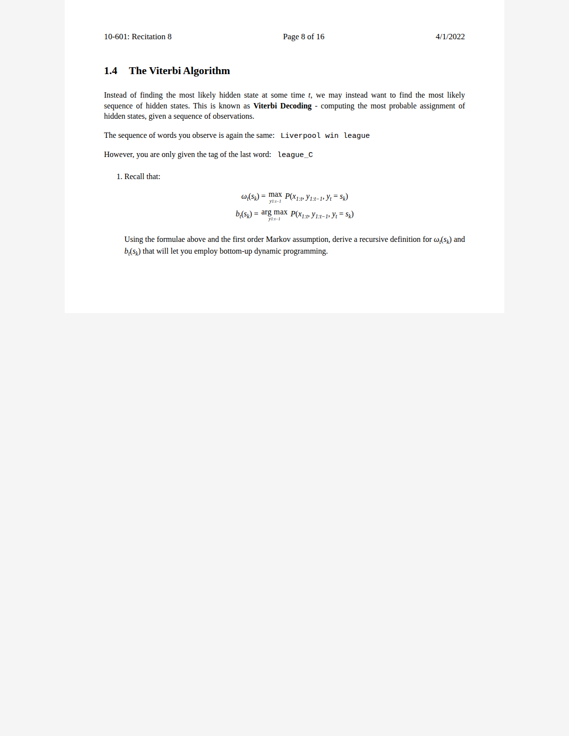10-601: Recitation 8
Page 8 of 16
4/1/2022
1.4 The Viterbi Algorithm
Instead of finding the most likely hidden state at some time t, we may instead want to find the most likely sequence of hidden states. This is known as Viterbi Decoding - computing the most probable assignment of hidden states, given a sequence of observations.
The sequence of words you observe is again the same: Liverpool win league
However, you are only given the tag of the last word: league_C
Recall that:
ωt(sk) = max y1:t−1 P(x 1:t, y 1:t−1, yt = sk) bt(sk) = arg max y1:t−1 P(x 1:t, y 1:t−1, yt = sk)
Using the formulae above and the first order Markov assumption, derive a recursive definition for ωt(sk) and bt(sk) that will let you employ bottom-up dynamic programming.